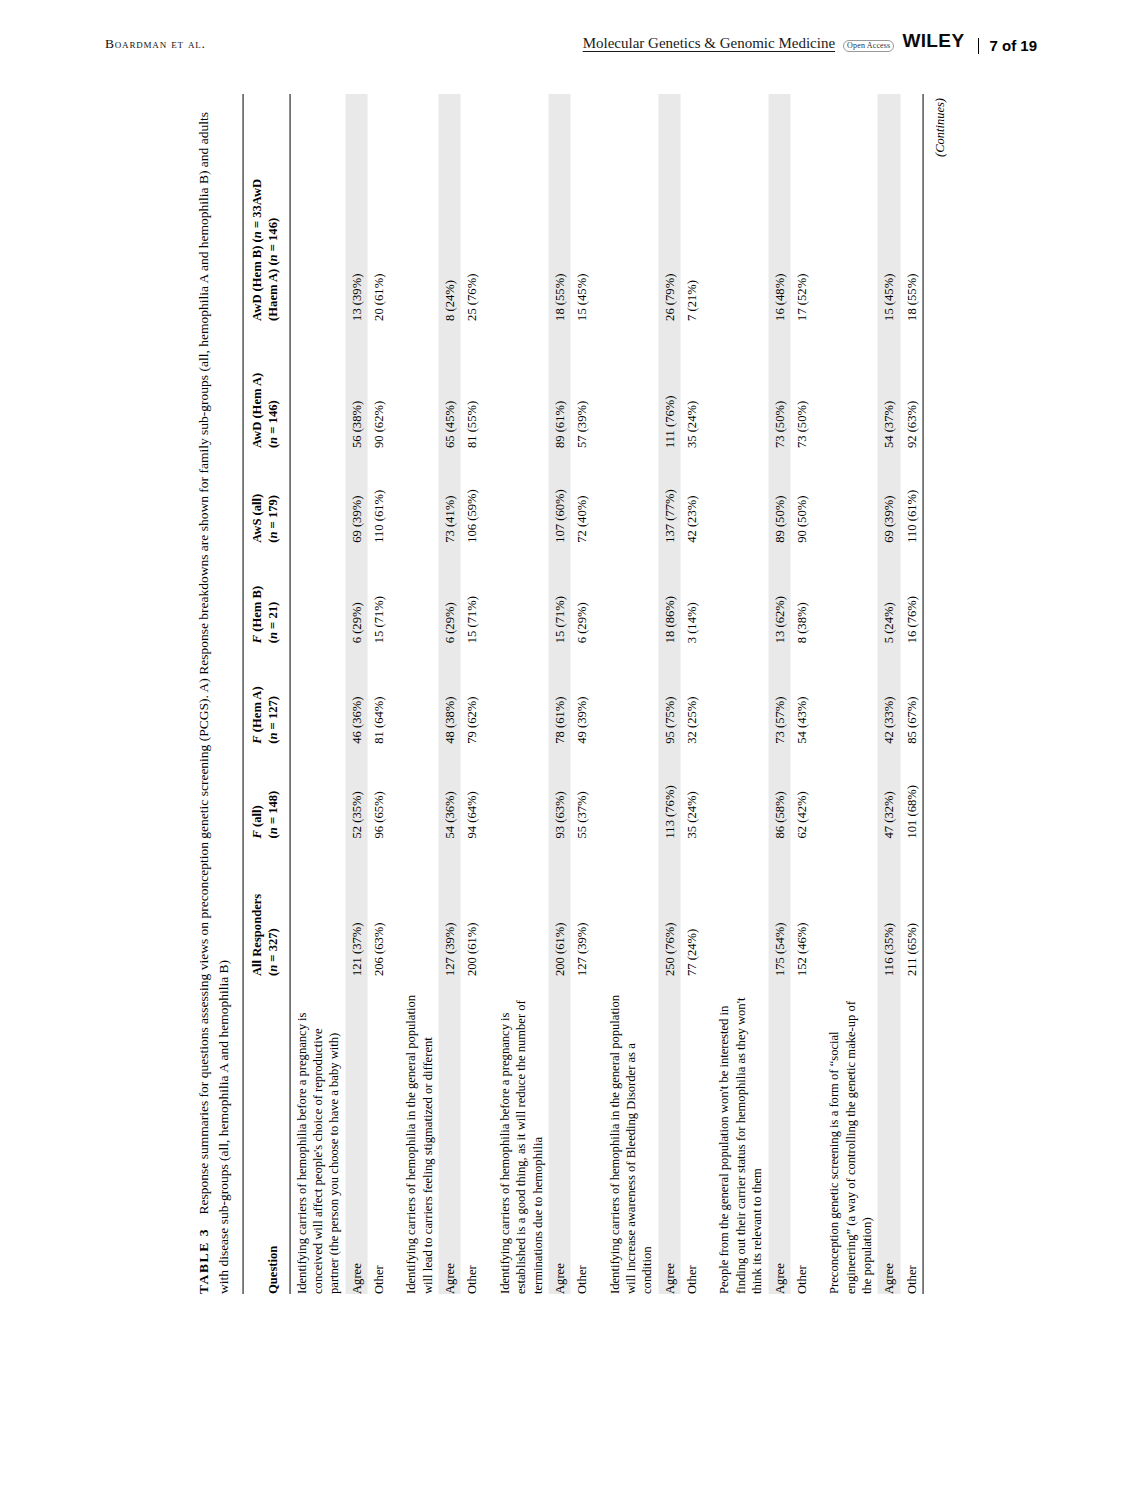Boardman et al.
Molecular Genetics & Genomic Medicine Open Access WILEY 7 of 19
TABLE 3 Response summaries for questions assessing views on preconception genetic screening (PCGS). A) Response breakdowns are shown for family sub-groups (all, hemophilia A and hemophilia B) and adults with disease sub-groups (all, hemophilia A and hemophilia B)
| Question | All Responders ( n = 327) | F (all) ( n = 148) | F (Hem A) ( n = 127) | F (Hem B) ( n = 21) | AwS (all) ( n = 179) | AwD (Hem A) ( n = 146) | AwD (Hem B) ( n = 33AwD (Haem A) ( n = 146) |
| --- | --- | --- | --- | --- | --- | --- | --- |
| Identifying carriers of hemophilia before a pregnancy is conceived will affect people's choice of reproductive partner (the person you choose to have a baby with) | | | | | | | |
| Agree | 121 (37%) | 52 (35%) | 46 (36%) | 6 (29%) | 69 (39%) | 56 (38%) | 13 (39%) |
| Other | 206 (63%) | 96 (65%) | 81 (64%) | 15 (71%) | 110 (61%) | 90 (62%) | 20 (61%) |
| Identifying carriers of hemophilia in the general population will lead to carriers feeling stigmatized or different | | | | | | | |
| Agree | 127 (39%) | 54 (36%) | 48 (38%) | 6 (29%) | 73 (41%) | 65 (45%) | 8 (24%) |
| Other | 200 (61%) | 94 (64%) | 79 (62%) | 15 (71%) | 106 (59%) | 81 (55%) | 25 (76%) |
| Identifying carriers of hemophilia before a pregnancy is established is a good thing, as it will reduce the number of terminations due to hemophilia | | | | | | | |
| Agree | 200 (61%) | 93 (63%) | 78 (61%) | 15 (71%) | 107 (60%) | 89 (61%) | 18 (55%) |
| Other | 127 (39%) | 55 (37%) | 49 (39%) | 6 (29%) | 72 (40%) | 57 (39%) | 15 (45%) |
| Identifying carriers of hemophilia in the general population will increase awareness of Bleeding Disorder as a condition | | | | | | | |
| Agree | 250 (76%) | 113 (76%) | 95 (75%) | 18 (86%) | 137 (77%) | 111 (76%) | 26 (79%) |
| Other | 77 (24%) | 35 (24%) | 32 (25%) | 3 (14%) | 42 (23%) | 35 (24%) | 7 (21%) |
| People from the general population won't be interested in finding out their carrier status for hemophilia as they won't think its relevant to them | | | | | | | |
| Agree | 175 (54%) | 86 (58%) | 73 (57%) | 13 (62%) | 89 (50%) | 73 (50%) | 16 (48%) |
| Other | 152 (46%) | 62 (42%) | 54 (43%) | 8 (38%) | 90 (50%) | 73 (50%) | 17 (52%) |
| Preconception genetic screening is a form of “social engineering” (a way of controlling the genetic make-up of the population) | | | | | | | |
| Agree | 116 (35%) | 47 (32%) | 42 (33%) | 5 (24%) | 69 (39%) | 54 (37%) | 15 (45%) |
| Other | 211 (65%) | 101 (68%) | 85 (67%) | 16 (76%) | 110 (61%) | 92 (63%) | 18 (55%) |
(Continues)